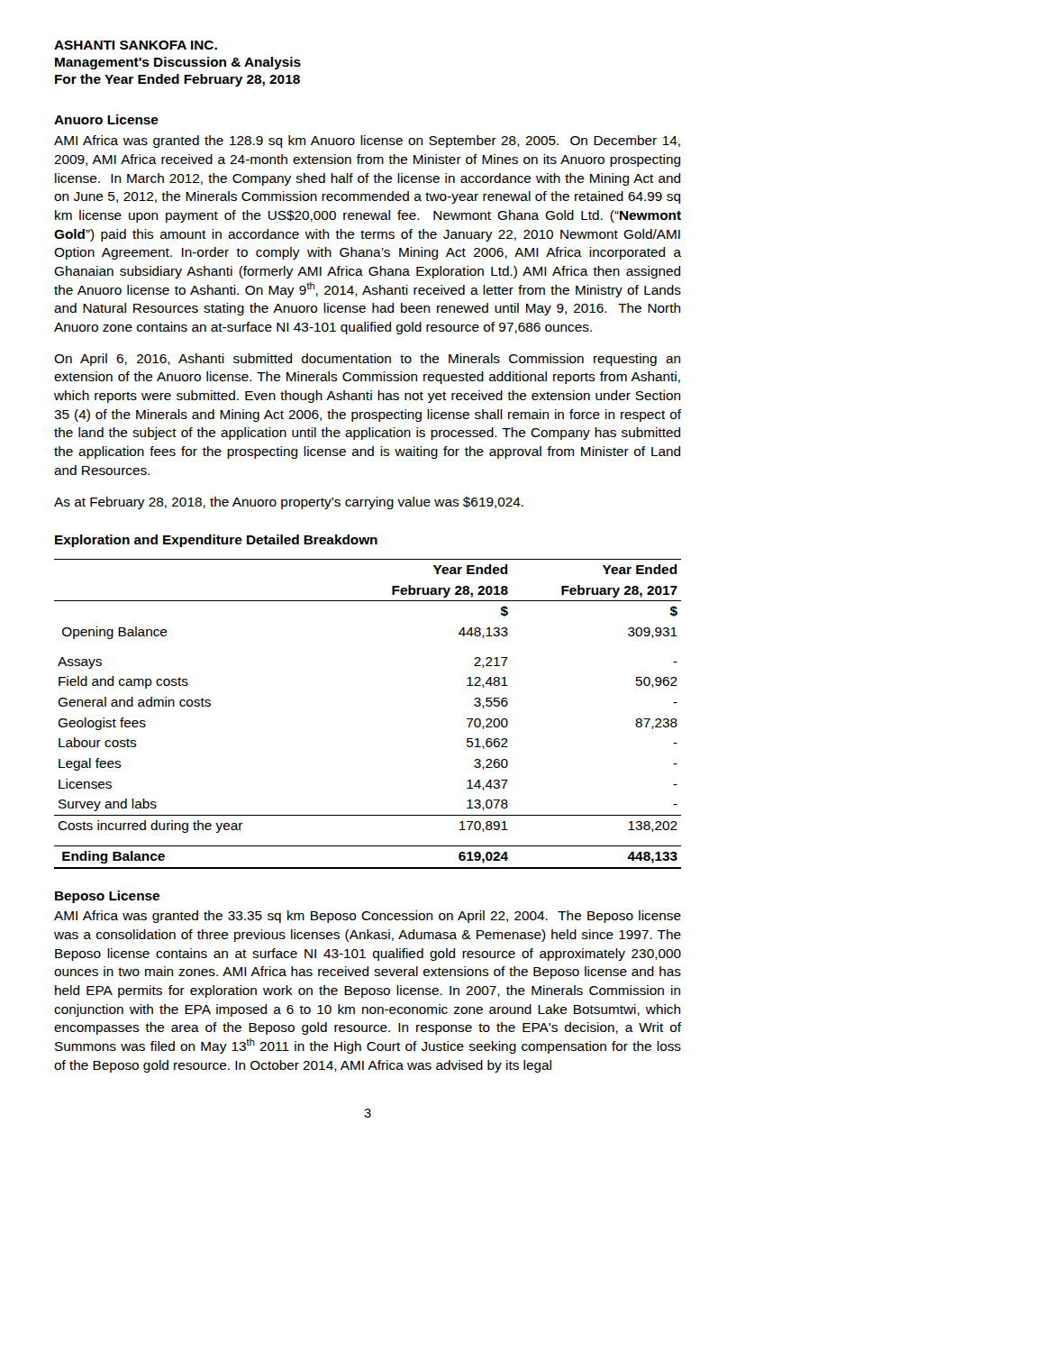ASHANTI SANKOFA INC.
Management's Discussion & Analysis
For the Year Ended February 28, 2018
Anuoro License
AMI Africa was granted the 128.9 sq km Anuoro license on September 28, 2005. On December 14, 2009, AMI Africa received a 24-month extension from the Minister of Mines on its Anuoro prospecting license. In March 2012, the Company shed half of the license in accordance with the Mining Act and on June 5, 2012, the Minerals Commission recommended a two-year renewal of the retained 64.99 sq km license upon payment of the US$20,000 renewal fee. Newmont Ghana Gold Ltd. (“Newmont Gold”) paid this amount in accordance with the terms of the January 22, 2010 Newmont Gold/AMI Option Agreement. In-order to comply with Ghana’s Mining Act 2006, AMI Africa incorporated a Ghanaian subsidiary Ashanti (formerly AMI Africa Ghana Exploration Ltd.) AMI Africa then assigned the Anuoro license to Ashanti. On May 9th, 2014, Ashanti received a letter from the Ministry of Lands and Natural Resources stating the Anuoro license had been renewed until May 9, 2016. The North Anuoro zone contains an at-surface NI 43-101 qualified gold resource of 97,686 ounces.
On April 6, 2016, Ashanti submitted documentation to the Minerals Commission requesting an extension of the Anuoro license. The Minerals Commission requested additional reports from Ashanti, which reports were submitted. Even though Ashanti has not yet received the extension under Section 35 (4) of the Minerals and Mining Act 2006, the prospecting license shall remain in force in respect of the land the subject of the application until the application is processed. The Company has submitted the application fees for the prospecting license and is waiting for the approval from Minister of Land and Resources.
As at February 28, 2018, the Anuoro property’s carrying value was $619,024.
Exploration and Expenditure Detailed Breakdown
| | Year Ended | Year Ended |
| --- | --- | --- |
| | February 28, 2018 | February 28, 2017 |
| | $ | $ |
| Opening Balance | 448,133 | 309,931 |
| Assays | 2,217 | - |
| Field and camp costs | 12,481 | 50,962 |
| General and admin costs | 3,556 | - |
| Geologist fees | 70,200 | 87,238 |
| Labour costs | 51,662 | - |
| Legal fees | 3,260 | - |
| Licenses | 14,437 | - |
| Survey and labs | 13,078 | - |
| Costs incurred during the year | 170,891 | 138,202 |
| Ending Balance | 619,024 | 448,133 |
Beposo License
AMI Africa was granted the 33.35 sq km Beposo Concession on April 22, 2004. The Beposo license was a consolidation of three previous licenses (Ankasi, Adumasa & Pemenase) held since 1997. The Beposo license contains an at surface NI 43-101 qualified gold resource of approximately 230,000 ounces in two main zones. AMI Africa has received several extensions of the Beposo license and has held EPA permits for exploration work on the Beposo license. In 2007, the Minerals Commission in conjunction with the EPA imposed a 6 to 10 km non-economic zone around Lake Botsumtwi, which encompasses the area of the Beposo gold resource. In response to the EPA's decision, a Writ of Summons was filed on May 13th 2011 in the High Court of Justice seeking compensation for the loss of the Beposo gold resource. In October 2014, AMI Africa was advised by its legal
3